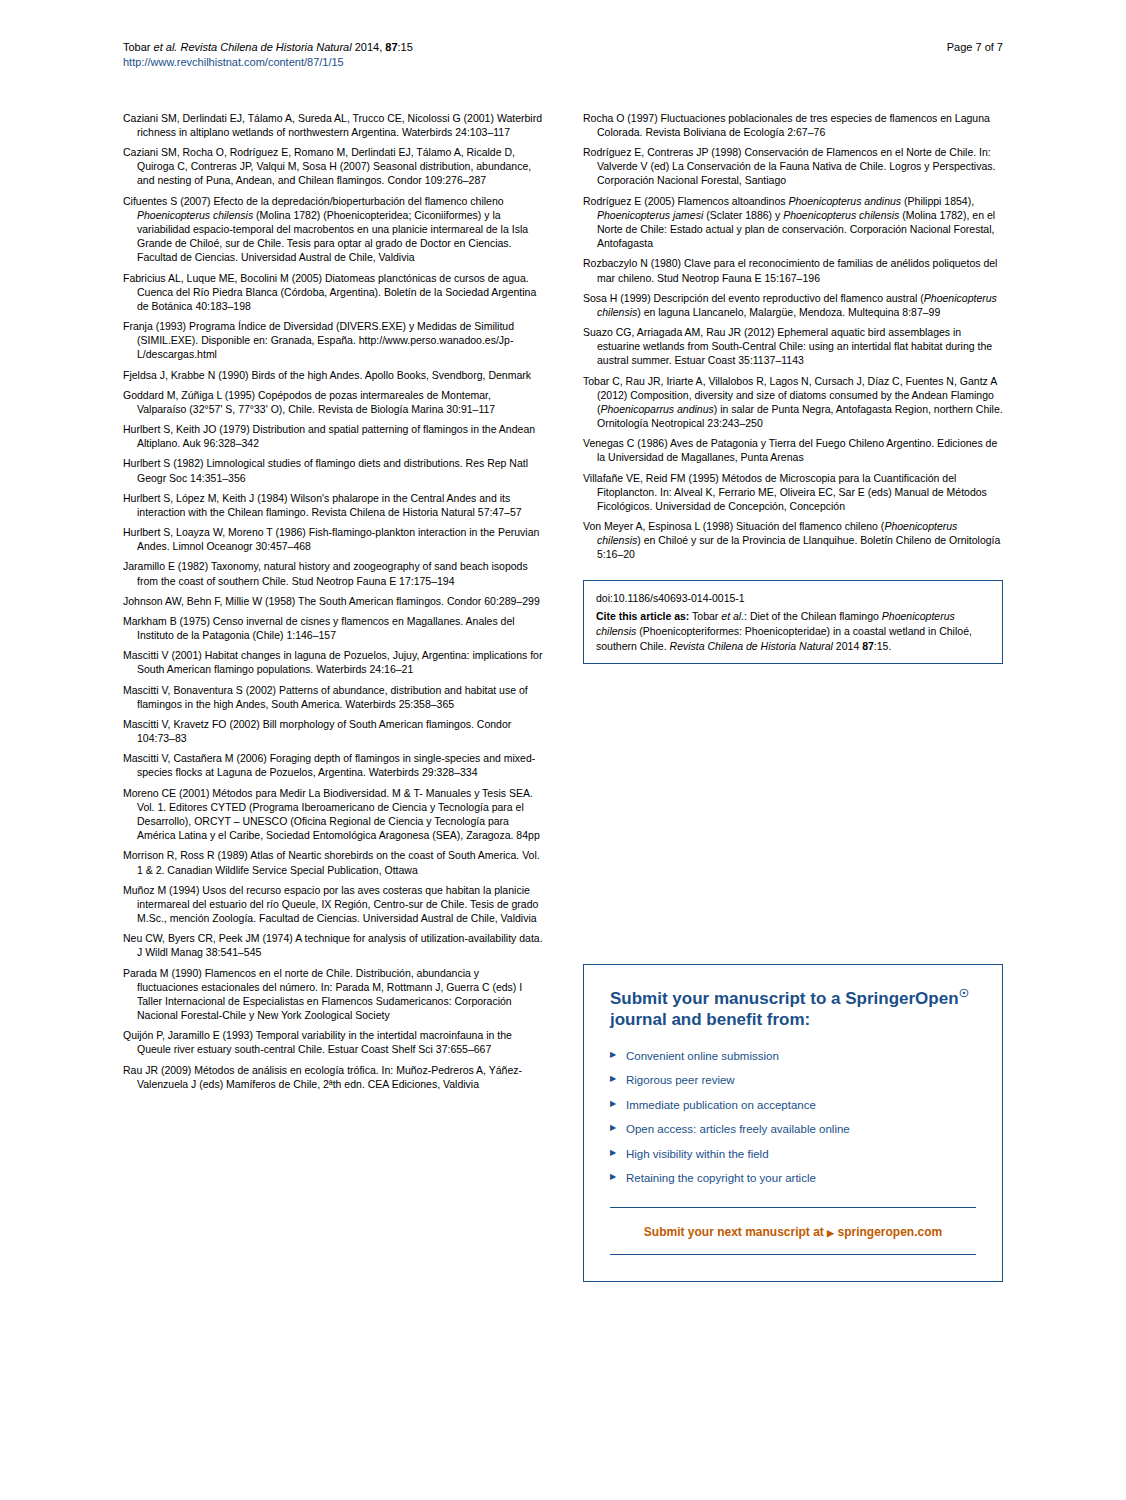Tobar et al. Revista Chilena de Historia Natural 2014, 87:15
http://www.revchilhistnat.com/content/87/1/15
Page 7 of 7
Caziani SM, Derlindati EJ, Tálamo A, Sureda AL, Trucco CE, Nicolossi G (2001) Waterbird richness in altiplano wetlands of northwestern Argentina. Waterbirds 24:103–117
Caziani SM, Rocha O, Rodríguez E, Romano M, Derlindati EJ, Tálamo A, Ricalde D, Quiroga C, Contreras JP, Valqui M, Sosa H (2007) Seasonal distribution, abundance, and nesting of Puna, Andean, and Chilean flamingos. Condor 109:276–287
Cifuentes S (2007) Efecto de la depredación/bioperturbación del flamenco chileno Phoenicopterus chilensis (Molina 1782) (Phoenicopteridea; Ciconiiformes) y la variabilidad espacio-temporal del macrobentos en una planicie intermareal de la Isla Grande de Chiloé, sur de Chile. Tesis para optar al grado de Doctor en Ciencias. Facultad de Ciencias. Universidad Austral de Chile, Valdivia
Fabricius AL, Luque ME, Bocolini M (2005) Diatomeas planctónicas de cursos de agua. Cuenca del Río Piedra Blanca (Córdoba, Argentina). Boletín de la Sociedad Argentina de Botánica 40:183–198
Franja (1993) Programa Índice de Diversidad (DIVERS.EXE) y Medidas de Similitud (SIMIL.EXE). Disponible en: Granada, España. http://www.perso.wanadoo.es/Jp-L/descargas.html
Fjeldsa J, Krabbe N (1990) Birds of the high Andes. Apollo Books, Svendborg, Denmark
Goddard M, Zúñiga L (1995) Copépodos de pozas intermareales de Montemar, Valparaíso (32°57' S, 77°33' O), Chile. Revista de Biología Marina 30:91–117
Hurlbert S, Keith JO (1979) Distribution and spatial patterning of flamingos in the Andean Altiplano. Auk 96:328–342
Hurlbert S (1982) Limnological studies of flamingo diets and distributions. Res Rep Natl Geogr Soc 14:351–356
Hurlbert S, López M, Keith J (1984) Wilson's phalarope in the Central Andes and its interaction with the Chilean flamingo. Revista Chilena de Historia Natural 57:47–57
Hurlbert S, Loayza W, Moreno T (1986) Fish-flamingo-plankton interaction in the Peruvian Andes. Limnol Oceanogr 30:457–468
Jaramillo E (1982) Taxonomy, natural history and zoogeography of sand beach isopods from the coast of southern Chile. Stud Neotrop Fauna E 17:175–194
Johnson AW, Behn F, Millie W (1958) The South American flamingos. Condor 60:289–299
Markham B (1975) Censo invernal de cisnes y flamencos en Magallanes. Anales del Instituto de la Patagonia (Chile) 1:146–157
Mascitti V (2001) Habitat changes in laguna de Pozuelos, Jujuy, Argentina: implications for South American flamingo populations. Waterbirds 24:16–21
Mascitti V, Bonaventura S (2002) Patterns of abundance, distribution and habitat use of flamingos in the high Andes, South America. Waterbirds 25:358–365
Mascitti V, Kravetz FO (2002) Bill morphology of South American flamingos. Condor 104:73–83
Mascitti V, Castañera M (2006) Foraging depth of flamingos in single-species and mixed-species flocks at Laguna de Pozuelos, Argentina. Waterbirds 29:328–334
Moreno CE (2001) Métodos para Medir La Biodiversidad. M & T- Manuales y Tesis SEA. Vol. 1. Editores CYTED (Programa Iberoamericano de Ciencia y Tecnología para el Desarrollo), ORCYT – UNESCO (Oficina Regional de Ciencia y Tecnología para América Latina y el Caribe, Sociedad Entomológica Aragonesa (SEA), Zaragoza. 84pp
Morrison R, Ross R (1989) Atlas of Neartic shorebirds on the coast of South America. Vol. 1 & 2. Canadian Wildlife Service Special Publication, Ottawa
Muñoz M (1994) Usos del recurso espacio por las aves costeras que habitan la planicie intermareal del estuario del río Queule, IX Región, Centro-sur de Chile. Tesis de grado M.Sc., mención Zoología. Facultad de Ciencias. Universidad Austral de Chile, Valdivia
Neu CW, Byers CR, Peek JM (1974) A technique for analysis of utilization-availability data. J Wildl Manag 38:541–545
Parada M (1990) Flamencos en el norte de Chile. Distribución, abundancia y fluctuaciones estacionales del número. In: Parada M, Rottmann J, Guerra C (eds) I Taller Internacional de Especialistas en Flamencos Sudamericanos: Corporación Nacional Forestal-Chile y New York Zoological Society
Quijón P, Jaramillo E (1993) Temporal variability in the intertidal macroinfauna in the Queule river estuary south-central Chile. Estuar Coast Shelf Sci 37:655–667
Rau JR (2009) Métodos de análisis en ecología trófica. In: Muñoz-Pedreros A, Yáñez-Valenzuela J (eds) Mamíferos de Chile, 2ªth edn. CEA Ediciones, Valdivia
Rocha O (1997) Fluctuaciones poblacionales de tres especies de flamencos en Laguna Colorada. Revista Boliviana de Ecología 2:67–76
Rodríguez E, Contreras JP (1998) Conservación de Flamencos en el Norte de Chile. In: Valverde V (ed) La Conservación de la Fauna Nativa de Chile. Logros y Perspectivas. Corporación Nacional Forestal, Santiago
Rodríguez E (2005) Flamencos altoandinos Phoenicopterus andinus (Philippi 1854), Phoenicopterus jamesi (Sclater 1886) y Phoenicopterus chilensis (Molina 1782), en el Norte de Chile: Estado actual y plan de conservación. Corporación Nacional Forestal, Antofagasta
Rozbaczylo N (1980) Clave para el reconocimiento de familias de anélidos poliquetos del mar chileno. Stud Neotrop Fauna E 15:167–196
Sosa H (1999) Descripción del evento reproductivo del flamenco austral (Phoenicopterus chilensis) en laguna Llancanelo, Malargüe, Mendoza. Multequina 8:87–99
Suazo CG, Arriagada AM, Rau JR (2012) Ephemeral aquatic bird assemblages in estuarine wetlands from South-Central Chile: using an intertidal flat habitat during the austral summer. Estuar Coast 35:1137–1143
Tobar C, Rau JR, Iriarte A, Villalobos R, Lagos N, Cursach J, Díaz C, Fuentes N, Gantz A (2012) Composition, diversity and size of diatoms consumed by the Andean Flamingo (Phoenicoparrus andinus) in salar de Punta Negra, Antofagasta Region, northern Chile. Ornitología Neotropical 23:243–250
Venegas C (1986) Aves de Patagonia y Tierra del Fuego Chileno Argentino. Ediciones de la Universidad de Magallanes, Punta Arenas
Villafañe VE, Reid FM (1995) Métodos de Microscopia para la Cuantificación del Fitoplancton. In: Alveal K, Ferrario ME, Oliveira EC, Sar E (eds) Manual de Métodos Ficológicos. Universidad de Concepción, Concepción
Von Meyer A, Espinosa L (1998) Situación del flamenco chileno (Phoenicopterus chilensis) en Chiloé y sur de la Provincia de Llanquihue. Boletín Chileno de Ornitología 5:16–20
doi:10.1186/s40693-014-0015-1
Cite this article as: Tobar et al.: Diet of the Chilean flamingo Phoenicopterus chilensis (Phoenicopteriformes: Phoenicopteridae) in a coastal wetland in Chiloé, southern Chile. Revista Chilena de Historia Natural 2014 87:15.
Submit your manuscript to a SpringerOpen☉ journal and benefit from:
Convenient online submission
Rigorous peer review
Immediate publication on acceptance
Open access: articles freely available online
High visibility within the field
Retaining the copyright to your article
Submit your next manuscript at ▶ springeropen.com